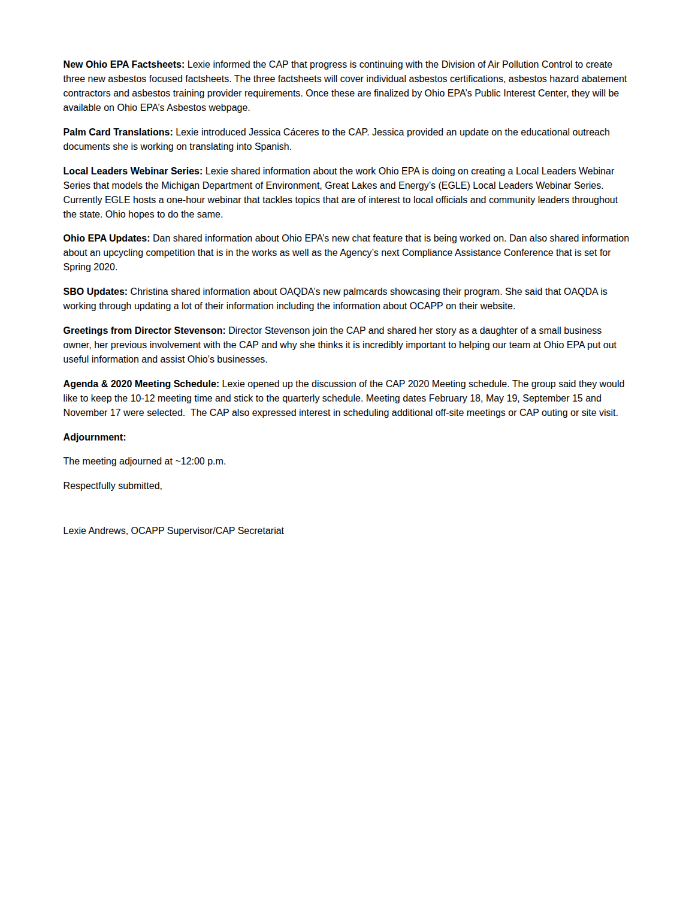New Ohio EPA Factsheets: Lexie informed the CAP that progress is continuing with the Division of Air Pollution Control to create three new asbestos focused factsheets. The three factsheets will cover individual asbestos certifications, asbestos hazard abatement contractors and asbestos training provider requirements. Once these are finalized by Ohio EPA’s Public Interest Center, they will be available on Ohio EPA’s Asbestos webpage.
Palm Card Translations: Lexie introduced Jessica Cáceres to the CAP. Jessica provided an update on the educational outreach documents she is working on translating into Spanish.
Local Leaders Webinar Series: Lexie shared information about the work Ohio EPA is doing on creating a Local Leaders Webinar Series that models the Michigan Department of Environment, Great Lakes and Energy’s (EGLE) Local Leaders Webinar Series. Currently EGLE hosts a one-hour webinar that tackles topics that are of interest to local officials and community leaders throughout the state. Ohio hopes to do the same.
Ohio EPA Updates: Dan shared information about Ohio EPA’s new chat feature that is being worked on. Dan also shared information about an upcycling competition that is in the works as well as the Agency’s next Compliance Assistance Conference that is set for Spring 2020.
SBO Updates: Christina shared information about OAQDA’s new palmcards showcasing their program. She said that OAQDA is working through updating a lot of their information including the information about OCAPP on their website.
Greetings from Director Stevenson: Director Stevenson join the CAP and shared her story as a daughter of a small business owner, her previous involvement with the CAP and why she thinks it is incredibly important to helping our team at Ohio EPA put out useful information and assist Ohio’s businesses.
Agenda & 2020 Meeting Schedule: Lexie opened up the discussion of the CAP 2020 Meeting schedule. The group said they would like to keep the 10-12 meeting time and stick to the quarterly schedule. Meeting dates February 18, May 19, September 15 and November 17 were selected. The CAP also expressed interest in scheduling additional off-site meetings or CAP outing or site visit.
Adjournment:
The meeting adjourned at ~12:00 p.m.
Respectfully submitted,
Lexie Andrews, OCAPP Supervisor/CAP Secretariat